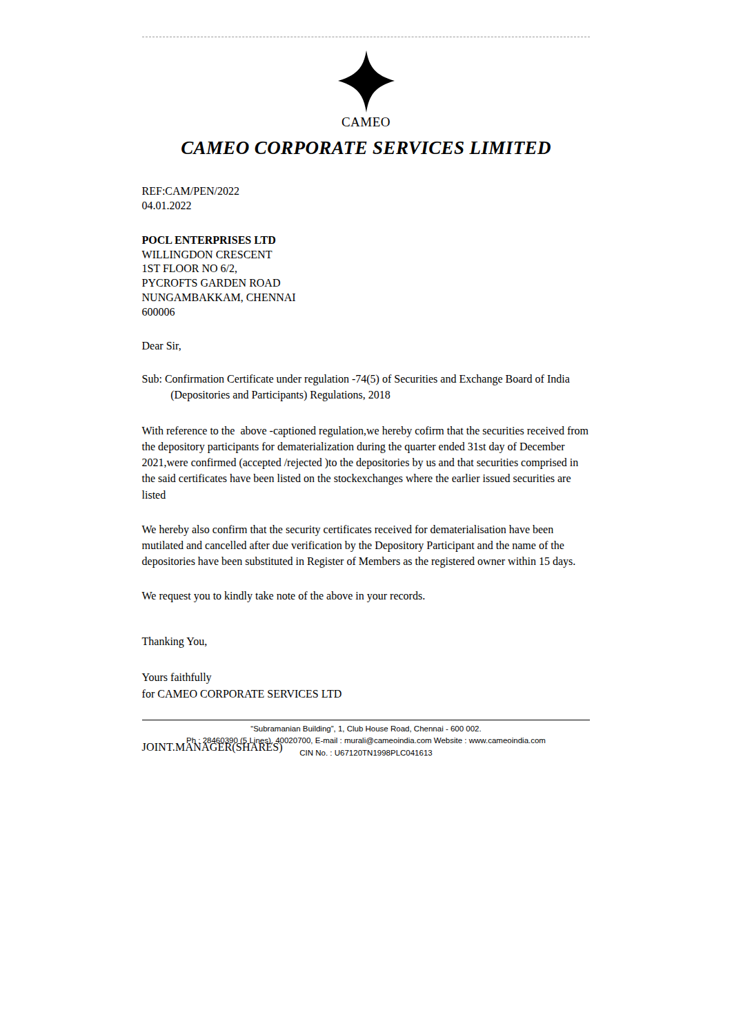CAMEO
CAMEO CORPORATE SERVICES LIMITED
REF:CAM/PEN/2022
04.01.2022
POCL ENTERPRISES LTD
WILLINGDON CRESCENT
1ST FLOOR NO 6/2,
PYCROFTS GARDEN ROAD
NUNGAMBAKKAM, CHENNAI
600006
Dear Sir,
Sub: Confirmation Certificate under regulation -74(5) of Securities and Exchange Board of India (Depositories and Participants) Regulations, 2018
With reference to the above -captioned regulation,we hereby cofirm that the securities received from the depository participants for dematerialization during the quarter ended 31st day of December 2021,were confirmed (accepted /rejected )to the depositories by us and that securities comprised in the said certificates have been listed on the stockexchanges where the earlier issued securities are listed
We hereby also confirm that the security certificates received for dematerialisation have been mutilated and cancelled after due verification by the Depository Participant and the name of the depositories have been substituted in Register of Members as the registered owner within 15 days.
We request you to kindly take note of the above in your records.
Thanking You,
Yours faithfully
for CAMEO CORPORATE SERVICES LTD
   
JOINT.MANAGER(SHARES)
“Subramanian Building”, 1, Club House Road, Chennai - 600 002.
Ph : 28460390 (5 Lines), 40020700, E-mail : murali@cameoindia.com Website : www.cameoindia.com
CIN No. : U67120TN1998PLC041613